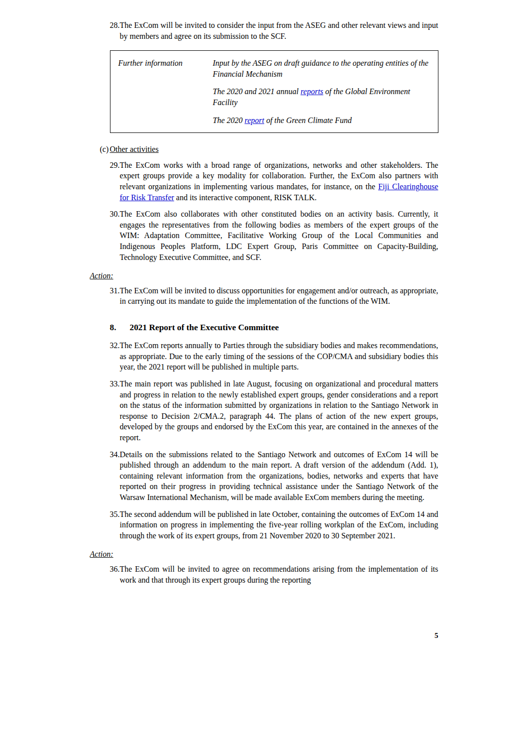28.
The ExCom will be invited to consider the input from the ASEG and other relevant views and input by members and agree on its submission to the SCF.
| Further information | Input by the ASEG on draft guidance to the operating entities of the Financial Mechanism |
| | The 2020 and 2021 annual reports of the Global Environment Facility |
| | The 2020 report of the Green Climate Fund |
(c)
Other activities
29.
The ExCom works with a broad range of organizations, networks and other stakeholders. The expert groups provide a key modality for collaboration. Further, the ExCom also partners with relevant organizations in implementing various mandates, for instance, on the Fiji Clearinghouse for Risk Transfer and its interactive component, RISK TALK.
30.
The ExCom also collaborates with other constituted bodies on an activity basis. Currently, it engages the representatives from the following bodies as members of the expert groups of the WIM: Adaptation Committee, Facilitative Working Group of the Local Communities and Indigenous Peoples Platform, LDC Expert Group, Paris Committee on Capacity-Building, Technology Executive Committee, and SCF.
Action:
31.
The ExCom will be invited to discuss opportunities for engagement and/or outreach, as appropriate, in carrying out its mandate to guide the implementation of the functions of the WIM.
8. 2021 Report of the Executive Committee
32.
The ExCom reports annually to Parties through the subsidiary bodies and makes recommendations, as appropriate. Due to the early timing of the sessions of the COP/CMA and subsidiary bodies this year, the 2021 report will be published in multiple parts.
33.
The main report was published in late August, focusing on organizational and procedural matters and progress in relation to the newly established expert groups, gender considerations and a report on the status of the information submitted by organizations in relation to the Santiago Network in response to Decision 2/CMA.2, paragraph 44. The plans of action of the new expert groups, developed by the groups and endorsed by the ExCom this year, are contained in the annexes of the report.
34.
Details on the submissions related to the Santiago Network and outcomes of ExCom 14 will be published through an addendum to the main report. A draft version of the addendum (Add. 1), containing relevant information from the organizations, bodies, networks and experts that have reported on their progress in providing technical assistance under the Santiago Network of the Warsaw International Mechanism, will be made available ExCom members during the meeting.
35.
The second addendum will be published in late October, containing the outcomes of ExCom 14 and information on progress in implementing the five-year rolling workplan of the ExCom, including through the work of its expert groups, from 21 November 2020 to 30 September 2021.
Action:
36.
The ExCom will be invited to agree on recommendations arising from the implementation of its work and that through its expert groups during the reporting
5